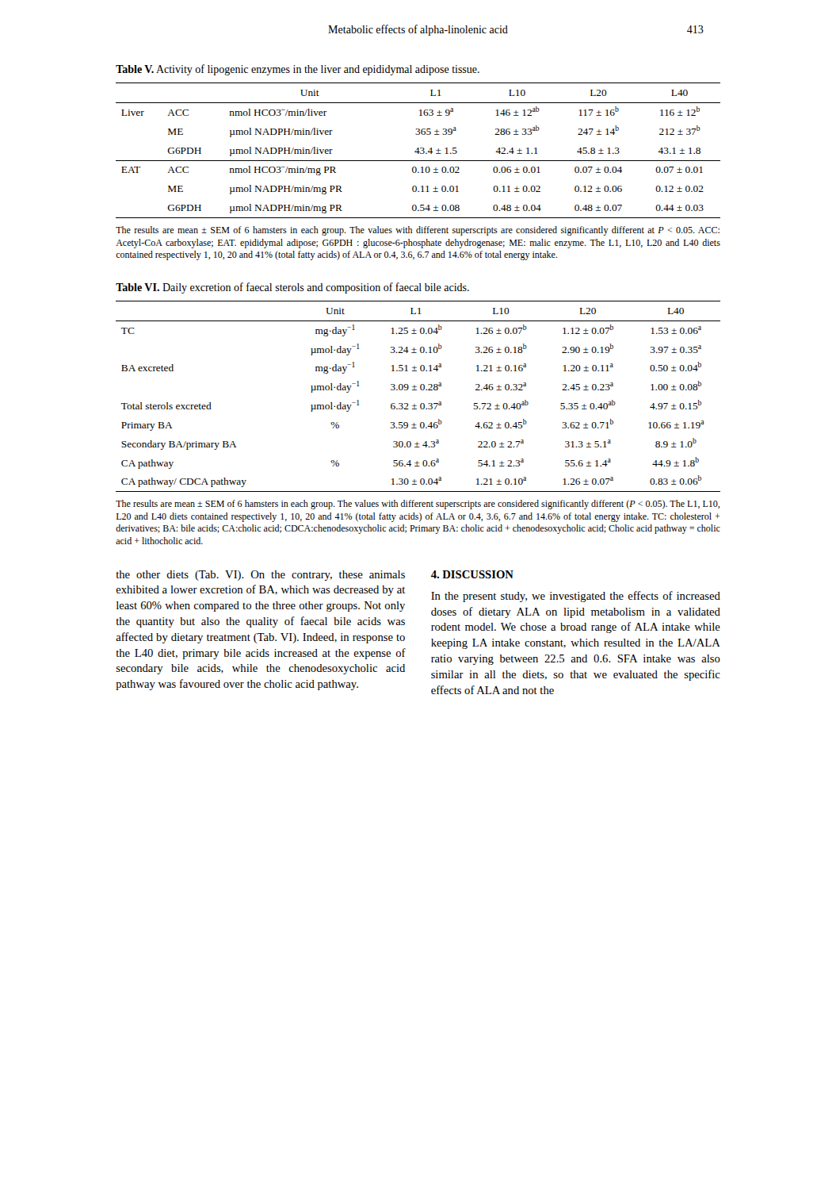Metabolic effects of alpha-linolenic acid 413
Table V. Activity of lipogenic enzymes in the liver and epididymal adipose tissue.
| | | Unit | L1 | L10 | L20 | L40 |
| --- | --- | --- | --- | --- | --- | --- |
| Liver | ACC | nmol HCO3 – /min/liver | 163 ± 9 a | 146 ± 12 ab | 117 ± 16 b | 116 ± 12 b |
| | ME | µmol NADPH/min/liver | 365 ± 39 a | 286 ± 33 ab | 247 ± 14 b | 212 ± 37 b |
| | G6PDH | µmol NADPH/min/liver | 43.4 ± 1.5 | 42.4 ± 1.1 | 45.8 ± 1.3 | 43.1 ± 1.8 |
| EAT | ACC | nmol HCO3 – /min/mg PR | 0.10 ± 0.02 | 0.06 ± 0.01 | 0.07 ± 0.04 | 0.07 ± 0.01 |
| | ME | µmol NADPH/min/mg PR | 0.11 ± 0.01 | 0.11 ± 0.02 | 0.12 ± 0.06 | 0.12 ± 0.02 |
| | G6PDH | µmol NADPH/min/mg PR | 0.54 ± 0.08 | 0.48 ± 0.04 | 0.48 ± 0.07 | 0.44 ± 0.03 |
The results are mean ± SEM of 6 hamsters in each group. The values with different superscripts are considered significantly different at P < 0.05. ACC: Acetyl-CoA carboxylase; EAT. epididymal adipose; G6PDH : glucose-6-phosphate dehydrogenase; ME: malic enzyme. The L1, L10, L20 and L40 diets contained respectively 1, 10, 20 and 41% (total fatty acids) of ALA or 0.4, 3.6, 6.7 and 14.6% of total energy intake.
Table VI. Daily excretion of faecal sterols and composition of faecal bile acids.
| | Unit | L1 | L10 | L20 | L40 |
| --- | --- | --- | --- | --- | --- |
| TC | mg·day −1 | 1.25 ± 0.04 b | 1.26 ± 0.07 b | 1.12 ± 0.07 b | 1.53 ± 0.06 a |
| | µmol·day −1 | 3.24 ± 0.10 b | 3.26 ± 0.18 b | 2.90 ± 0.19 b | 3.97 ± 0.35 a |
| BA excreted | mg·day −1 | 1.51 ± 0.14 a | 1.21 ± 0.16 a | 1.20 ± 0.11 a | 0.50 ± 0.04 b |
| | µmol·day −1 | 3.09 ± 0.28 a | 2.46 ± 0.32 a | 2.45 ± 0.23 a | 1.00 ± 0.08 b |
| Total sterols excreted | µmol·day −1 | 6.32 ± 0.37 a | 5.72 ± 0.40 ab | 5.35 ± 0.40 ab | 4.97 ± 0.15 b |
| Primary BA | % | 3.59 ± 0.46 b | 4.62 ± 0.45 b | 3.62 ± 0.71 b | 10.66 ± 1.19 a |
| Secondary BA/primary BA | | 30.0 ± 4.3 a | 22.0 ± 2.7 a | 31.3 ± 5.1 a | 8.9 ± 1.0 b |
| CA pathway | % | 56.4 ± 0.6 a | 54.1 ± 2.3 a | 55.6 ± 1.4 a | 44.9 ± 1.8 b |
| CA pathway/ CDCA pathway | | 1.30 ± 0.04 a | 1.21 ± 0.10 a | 1.26 ± 0.07 a | 0.83 ± 0.06 b |
The results are mean ± SEM of 6 hamsters in each group. The values with different superscripts are considered significantly different (P < 0.05). The L1, L10, L20 and L40 diets contained respectively 1, 10, 20 and 41% (total fatty acids) of ALA or 0.4, 3.6, 6.7 and 14.6% of total energy intake. TC: cholesterol + derivatives; BA: bile acids; CA:cholic acid; CDCA:chenodesoxycholic acid; Primary BA: cholic acid + chenodesoxycholic acid; Cholic acid pathway = cholic acid + lithocholic acid.
the other diets (Tab. VI). On the contrary, these animals exhibited a lower excretion of BA, which was decreased by at least 60% when compared to the three other groups. Not only the quantity but also the quality of faecal bile acids was affected by dietary treatment (Tab. VI). Indeed, in response to the L40 diet, primary bile acids increased at the expense of secondary bile acids, while the chenodesoxycholic acid pathway was favoured over the cholic acid pathway.
4. DISCUSSION
In the present study, we investigated the effects of increased doses of dietary ALA on lipid metabolism in a validated rodent model. We chose a broad range of ALA intake while keeping LA intake constant, which resulted in the LA/ALA ratio varying between 22.5 and 0.6. SFA intake was also similar in all the diets, so that we evaluated the specific effects of ALA and not the